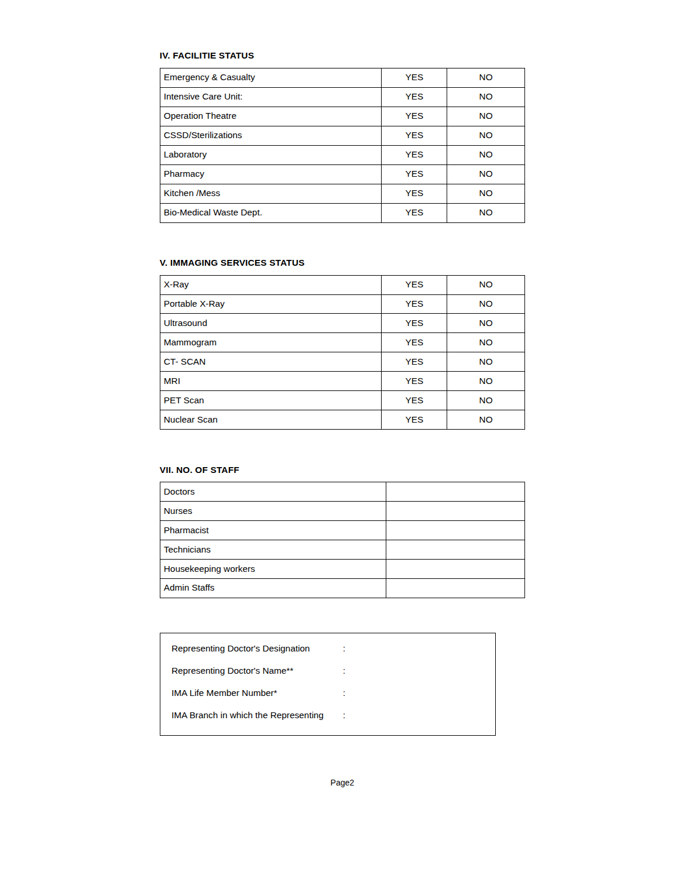IV. FACILITIE STATUS
| Emergency & Casualty | YES | NO |
| Intensive Care Unit: | YES | NO |
| Operation Theatre | YES | NO |
| CSSD/Sterilizations | YES | NO |
| Laboratory | YES | NO |
| Pharmacy | YES | NO |
| Kitchen /Mess | YES | NO |
| Bio-Medical Waste Dept. | YES | NO |
V. IMMAGING SERVICES STATUS
| X-Ray | YES | NO |
| Portable X-Ray | YES | NO |
| Ultrasound | YES | NO |
| Mammogram | YES | NO |
| CT- SCAN | YES | NO |
| MRI | YES | NO |
| PET Scan | YES | NO |
| Nuclear Scan | YES | NO |
VII. NO. OF STAFF
| Doctors | |
| Nurses | |
| Pharmacist | |
| Technicians | |
| Housekeeping workers | |
| Admin Staffs | |
Representing Doctor's Designation:
Representing Doctor's Name**:
IMA Life Member Number*:
IMA Branch in which the Representing:
Page2